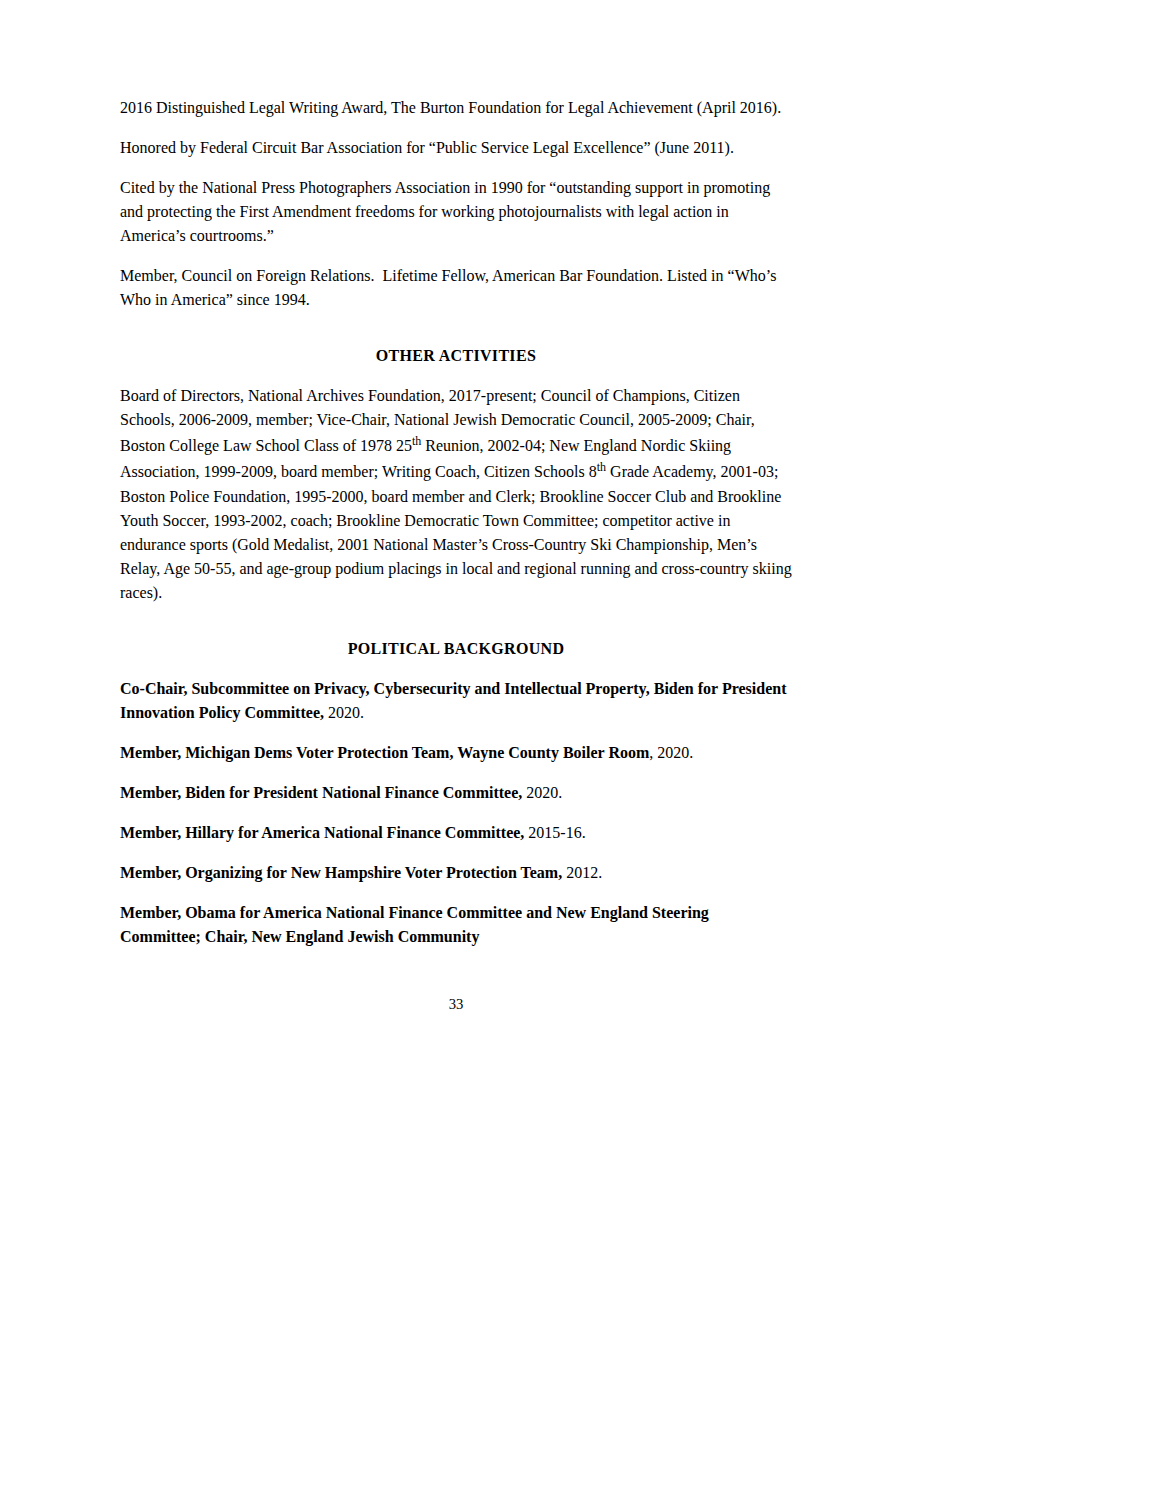2016 Distinguished Legal Writing Award, The Burton Foundation for Legal Achievement (April 2016).
Honored by Federal Circuit Bar Association for “Public Service Legal Excellence” (June 2011).
Cited by the National Press Photographers Association in 1990 for “outstanding support in promoting and protecting the First Amendment freedoms for working photojournalists with legal action in America’s courtrooms.”
Member, Council on Foreign Relations. Lifetime Fellow, American Bar Foundation. Listed in “Who’s Who in America” since 1994.
OTHER ACTIVITIES
Board of Directors, National Archives Foundation, 2017-present; Council of Champions, Citizen Schools, 2006-2009, member; Vice-Chair, National Jewish Democratic Council, 2005-2009; Chair, Boston College Law School Class of 1978 25th Reunion, 2002-04; New England Nordic Skiing Association, 1999-2009, board member; Writing Coach, Citizen Schools 8th Grade Academy, 2001-03; Boston Police Foundation, 1995-2000, board member and Clerk; Brookline Soccer Club and Brookline Youth Soccer, 1993-2002, coach; Brookline Democratic Town Committee; competitor active in endurance sports (Gold Medalist, 2001 National Master’s Cross-Country Ski Championship, Men’s Relay, Age 50-55, and age-group podium placings in local and regional running and cross-country skiing races).
POLITICAL BACKGROUND
Co-Chair, Subcommittee on Privacy, Cybersecurity and Intellectual Property, Biden for President Innovation Policy Committee, 2020.
Member, Michigan Dems Voter Protection Team, Wayne County Boiler Room, 2020.
Member, Biden for President National Finance Committee, 2020.
Member, Hillary for America National Finance Committee, 2015-16.
Member, Organizing for New Hampshire Voter Protection Team, 2012.
Member, Obama for America National Finance Committee and New England Steering Committee; Chair, New England Jewish Community
33